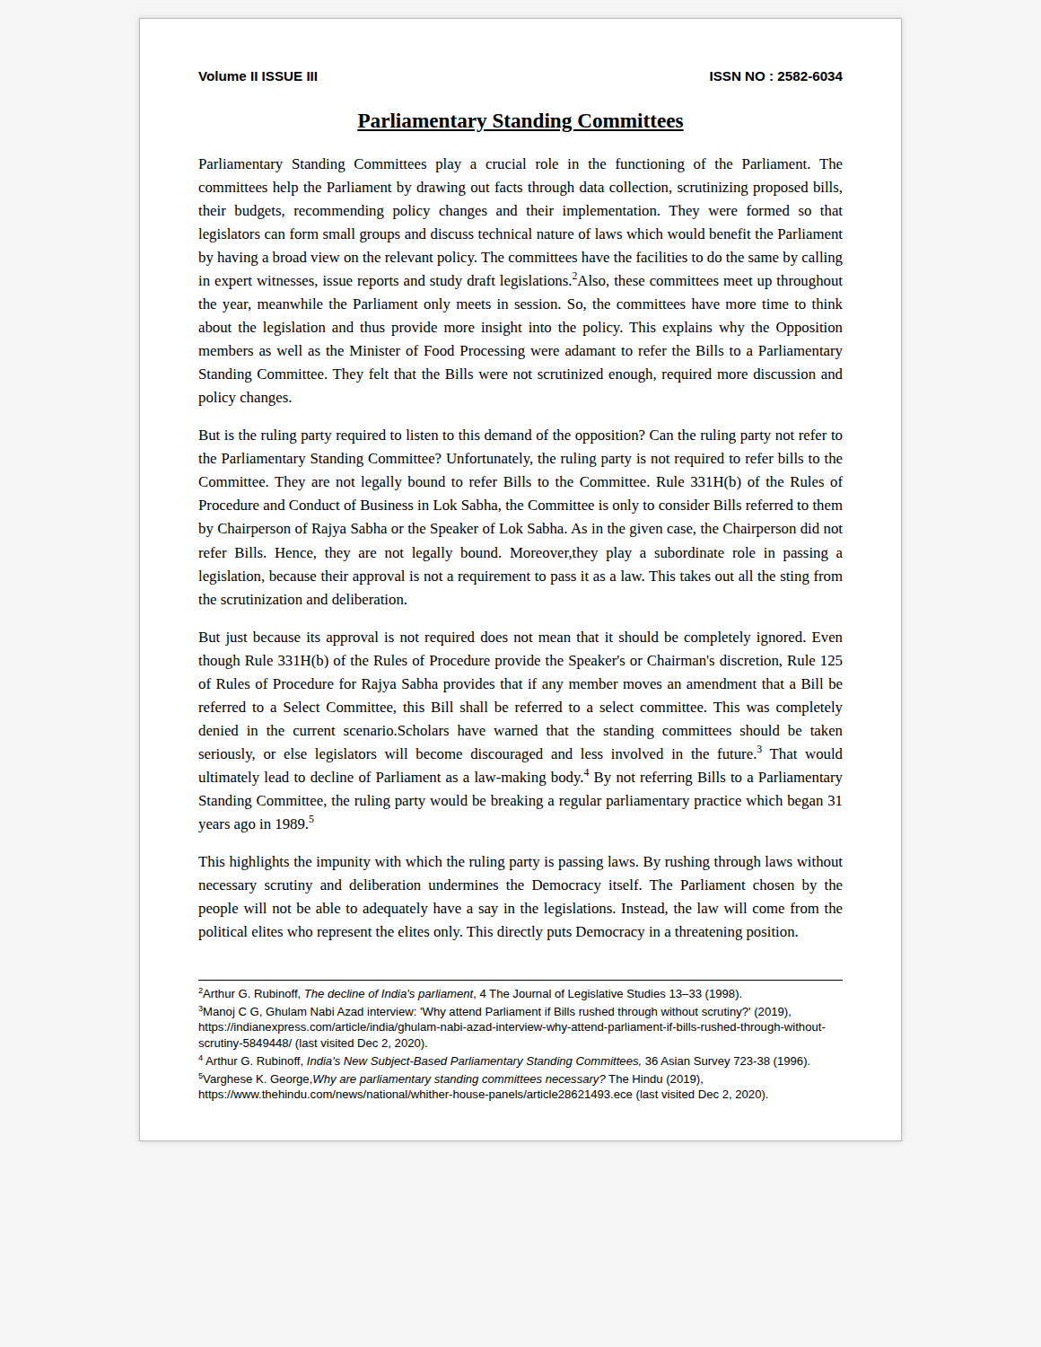Volume II ISSUE III ISSN NO : 2582-6034
Parliamentary Standing Committees
Parliamentary Standing Committees play a crucial role in the functioning of the Parliament. The committees help the Parliament by drawing out facts through data collection, scrutinizing proposed bills, their budgets, recommending policy changes and their implementation. They were formed so that legislators can form small groups and discuss technical nature of laws which would benefit the Parliament by having a broad view on the relevant policy. The committees have the facilities to do the same by calling in expert witnesses, issue reports and study draft legislations.2Also, these committees meet up throughout the year, meanwhile the Parliament only meets in session. So, the committees have more time to think about the legislation and thus provide more insight into the policy. This explains why the Opposition members as well as the Minister of Food Processing were adamant to refer the Bills to a Parliamentary Standing Committee. They felt that the Bills were not scrutinized enough, required more discussion and policy changes.
But is the ruling party required to listen to this demand of the opposition? Can the ruling party not refer to the Parliamentary Standing Committee? Unfortunately, the ruling party is not required to refer bills to the Committee. They are not legally bound to refer Bills to the Committee. Rule 331H(b) of the Rules of Procedure and Conduct of Business in Lok Sabha, the Committee is only to consider Bills referred to them by Chairperson of Rajya Sabha or the Speaker of Lok Sabha. As in the given case, the Chairperson did not refer Bills. Hence, they are not legally bound. Moreover,they play a subordinate role in passing a legislation, because their approval is not a requirement to pass it as a law. This takes out all the sting from the scrutinization and deliberation.
But just because its approval is not required does not mean that it should be completely ignored. Even though Rule 331H(b) of the Rules of Procedure provide the Speaker's or Chairman's discretion, Rule 125 of Rules of Procedure for Rajya Sabha provides that if any member moves an amendment that a Bill be referred to a Select Committee, this Bill shall be referred to a select committee. This was completely denied in the current scenario.Scholars have warned that the standing committees should be taken seriously, or else legislators will become discouraged and less involved in the future.3 That would ultimately lead to decline of Parliament as a law-making body.4 By not referring Bills to a Parliamentary Standing Committee, the ruling party would be breaking a regular parliamentary practice which began 31 years ago in 1989.5
This highlights the impunity with which the ruling party is passing laws. By rushing through laws without necessary scrutiny and deliberation undermines the Democracy itself. The Parliament chosen by the people will not be able to adequately have a say in the legislations. Instead, the law will come from the political elites who represent the elites only. This directly puts Democracy in a threatening position.
2Arthur G. Rubinoff, The decline of India's parliament, 4 The Journal of Legislative Studies 13–33 (1998).
3Manoj C G, Ghulam Nabi Azad interview: 'Why attend Parliament if Bills rushed through without scrutiny?' (2019), https://indianexpress.com/article/india/ghulam-nabi-azad-interview-why-attend-parliament-if-bills-rushed-through-without-scrutiny-5849448/ (last visited Dec 2, 2020).
4 Arthur G. Rubinoff, India's New Subject-Based Parliamentary Standing Committees, 36 Asian Survey 723-38 (1996).
5Varghese K. George,Why are parliamentary standing committees necessary? The Hindu (2019), https://www.thehindu.com/news/national/whither-house-panels/article28621493.ece (last visited Dec 2, 2020).